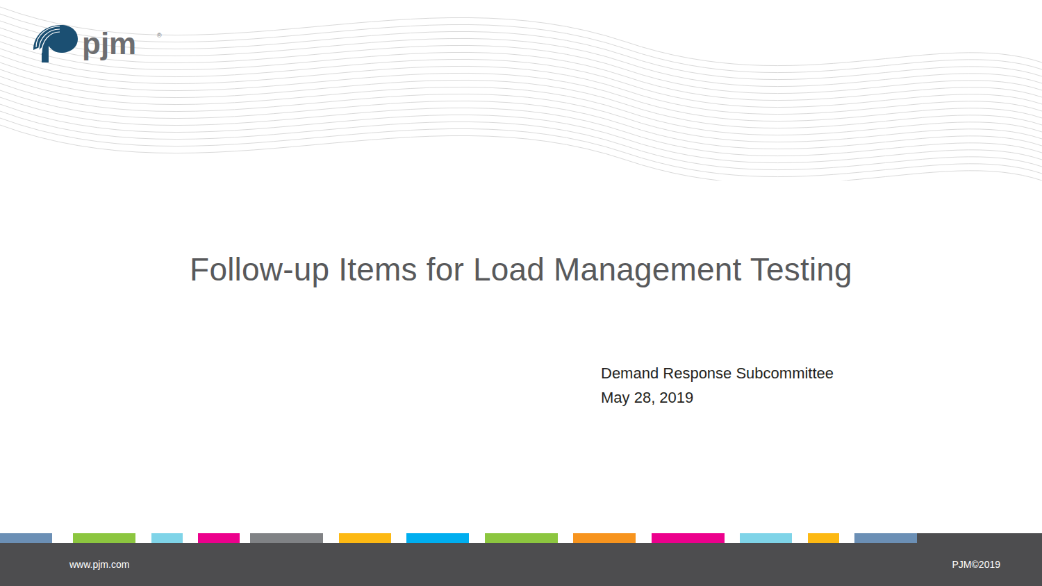pjm ®
Follow-up Items for Load Management Testing
Demand Response Subcommittee
May 28, 2019
www.pjm.com
PJM©2019